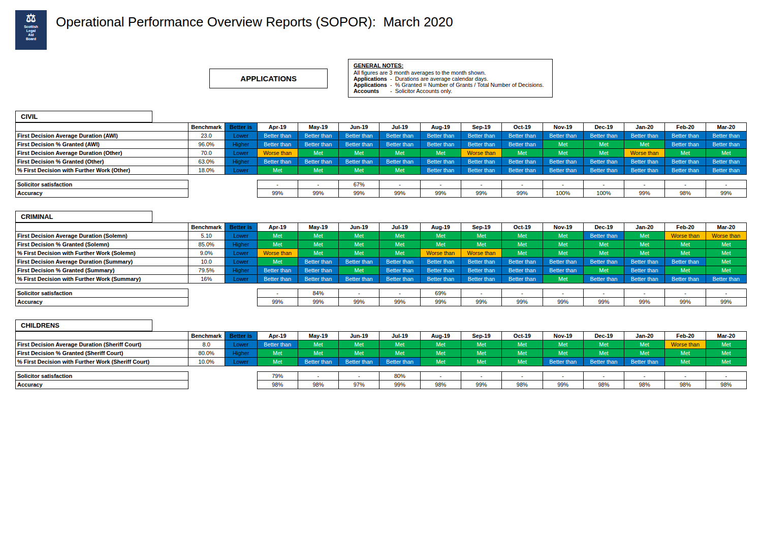⚖ Scottish
Legal
Aid
Board
Operational Performance Overview Reports (SOPOR): March 2020
APPLICATIONS
GENERAL NOTES:
All figures are 3 month averages to the month shown.
| Applications | - Durations are average calendar days. |
| Applications | - % Granted = Number of Grants / Total Number of Decisions. |
| Accounts | - Solicitor Accounts only. |
CIVIL
| | Benchmark | Better is | Apr-19 | May-19 | Jun-19 | Jul-19 | Aug-19 | Sep-19 | Oct-19 | Nov-19 | Dec-19 | Jan-20 | Feb-20 | Mar-20 |
| --- | --- | --- | --- | --- | --- | --- | --- | --- | --- | --- | --- | --- | --- | --- |
| First Decision Average Duration (AWI) | 23.0 | Lower | Better than | Better than | Better than | Better than | Better than | Better than | Better than | Better than | Better than | Better than | Better than | Better than |
| First Decision % Granted (AWI) | 96.0% | Higher | Better than | Better than | Better than | Better than | Better than | Better than | Better than | Met | Met | Met | Better than | Better than |
| First Decision Average Duration (Other) | 70.0 | Lower | Worse than | Met | Met | Met | Met | Worse than | Met | Met | Met | Worse than | Met | Met |
| First Decision % Granted (Other) | 63.0% | Higher | Better than | Better than | Better than | Better than | Better than | Better than | Better than | Better than | Better than | Better than | Better than | Better than |
| % First Decision with Further Work (Other) | 18.0% | Lower | Met | Met | Met | Met | Better than | Better than | Better than | Better than | Better than | Better than | Better than | Better than |
| Solicitor satisfaction | | | - | - | 67% | - | - | - | - | - | - | - | - | - |
| Accuracy | | | 99% | 99% | 99% | 99% | 99% | 99% | 99% | 100% | 100% | 99% | 98% | 99% |
CRIMINAL
| | Benchmark | Better is | Apr-19 | May-19 | Jun-19 | Jul-19 | Aug-19 | Sep-19 | Oct-19 | Nov-19 | Dec-19 | Jan-20 | Feb-20 | Mar-20 |
| --- | --- | --- | --- | --- | --- | --- | --- | --- | --- | --- | --- | --- | --- | --- |
| First Decision Average Duration (Solemn) | 5.10 | Lower | Met | Met | Met | Met | Met | Met | Met | Met | Better than | Met | Worse than | Worse than |
| First Decision % Granted (Solemn) | 85.0% | Higher | Met | Met | Met | Met | Met | Met | Met | Met | Met | Met | Met | Met |
| % First Decision with Further Work (Solemn) | 9.0% | Lower | Worse than | Met | Met | Met | Worse than | Worse than | Met | Met | Met | Met | Met | Met |
| First Decision Average Duration (Summary) | 10.0 | Lower | Met | Better than | Better than | Better than | Better than | Better than | Better than | Better than | Better than | Better than | Better than | Met |
| First Decision % Granted (Summary) | 79.5% | Higher | Better than | Better than | Met | Better than | Better than | Better than | Better than | Better than | Met | Better than | Met | Met |
| % First Decision with Further Work (Summary) | 16% | Lower | Better than | Better than | Better than | Better than | Better than | Better than | Better than | Met | Better than | Better than | Better than | Better than |
| Solicitor satisfaction | | | - | 84% | - | - | 69% | - | - | - | - | - | - | - |
| Accuracy | | | 99% | 99% | 99% | 99% | 99% | 99% | 99% | 99% | 99% | 99% | 99% | 99% |
CHILDRENS
| | Benchmark | Better is | Apr-19 | May-19 | Jun-19 | Jul-19 | Aug-19 | Sep-19 | Oct-19 | Nov-19 | Dec-19 | Jan-20 | Feb-20 | Mar-20 |
| --- | --- | --- | --- | --- | --- | --- | --- | --- | --- | --- | --- | --- | --- | --- |
| First Decision Average Duration (Sheriff Court) | 8.0 | Lower | Better than | Met | Met | Met | Met | Met | Met | Met | Met | Met | Worse than | Met |
| First Decision % Granted (Sheriff Court) | 80.0% | Higher | Met | Met | Met | Met | Met | Met | Met | Met | Met | Met | Met | Met |
| % First Decision with Further Work (Sheriff Court) | 10.0% | Lower | Met | Better than | Better than | Better than | Met | Met | Met | Better than | Better than | Better than | Met | Met |
| Solicitor satisfaction | | | 79% | - | - | 80% | - | - | - | - | - | - | - | - |
| Accuracy | | | 98% | 98% | 97% | 99% | 98% | 99% | 98% | 99% | 98% | 98% | 98% | 98% |